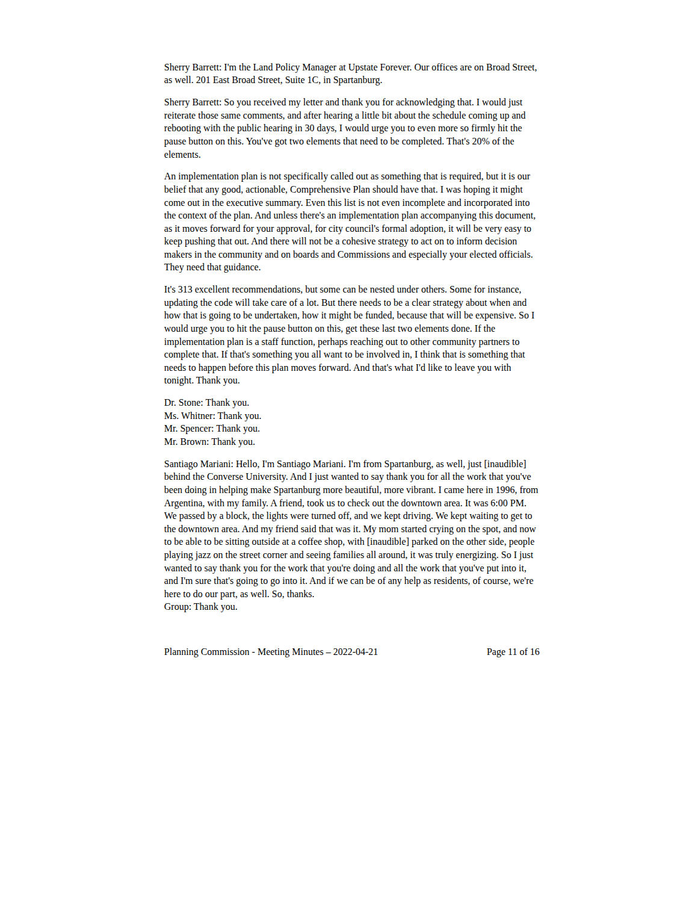Sherry Barrett: I'm the Land Policy Manager at Upstate Forever. Our offices are on Broad Street, as well. 201 East Broad Street, Suite 1C, in Spartanburg.
Sherry Barrett: So you received my letter and thank you for acknowledging that. I would just reiterate those same comments, and after hearing a little bit about the schedule coming up and rebooting with the public hearing in 30 days, I would urge you to even more so firmly hit the pause button on this. You've got two elements that need to be completed. That's 20% of the elements.
An implementation plan is not specifically called out as something that is required, but it is our belief that any good, actionable, Comprehensive Plan should have that. I was hoping it might come out in the executive summary. Even this list is not even incomplete and incorporated into the context of the plan. And unless there's an implementation plan accompanying this document, as it moves forward for your approval, for city council's formal adoption, it will be very easy to keep pushing that out. And there will not be a cohesive strategy to act on to inform decision makers in the community and on boards and Commissions and especially your elected officials. They need that guidance.
It's 313 excellent recommendations, but some can be nested under others. Some for instance, updating the code will take care of a lot. But there needs to be a clear strategy about when and how that is going to be undertaken, how it might be funded, because that will be expensive. So I would urge you to hit the pause button on this, get these last two elements done. If the implementation plan is a staff function, perhaps reaching out to other community partners to complete that. If that's something you all want to be involved in, I think that is something that needs to happen before this plan moves forward. And that's what I'd like to leave you with tonight. Thank you.
Dr. Stone: Thank you.
Ms. Whitner: Thank you.
Mr. Spencer: Thank you.
Mr. Brown: Thank you.
Santiago Mariani: Hello, I'm Santiago Mariani. I'm from Spartanburg, as well, just [inaudible] behind the Converse University. And I just wanted to say thank you for all the work that you've been doing in helping make Spartanburg more beautiful, more vibrant. I came here in 1996, from Argentina, with my family. A friend, took us to check out the downtown area. It was 6:00 PM. We passed by a block, the lights were turned off, and we kept driving. We kept waiting to get to the downtown area. And my friend said that was it. My mom started crying on the spot, and now to be able to be sitting outside at a coffee shop, with [inaudible] parked on the other side, people playing jazz on the street corner and seeing families all around, it was truly energizing. So I just wanted to say thank you for the work that you're doing and all the work that you've put into it, and I'm sure that's going to go into it. And if we can be of any help as residents, of course, we're here to do our part, as well. So, thanks.
Group: Thank you.
Planning Commission - Meeting Minutes – 2022-04-21
Page 11 of 16